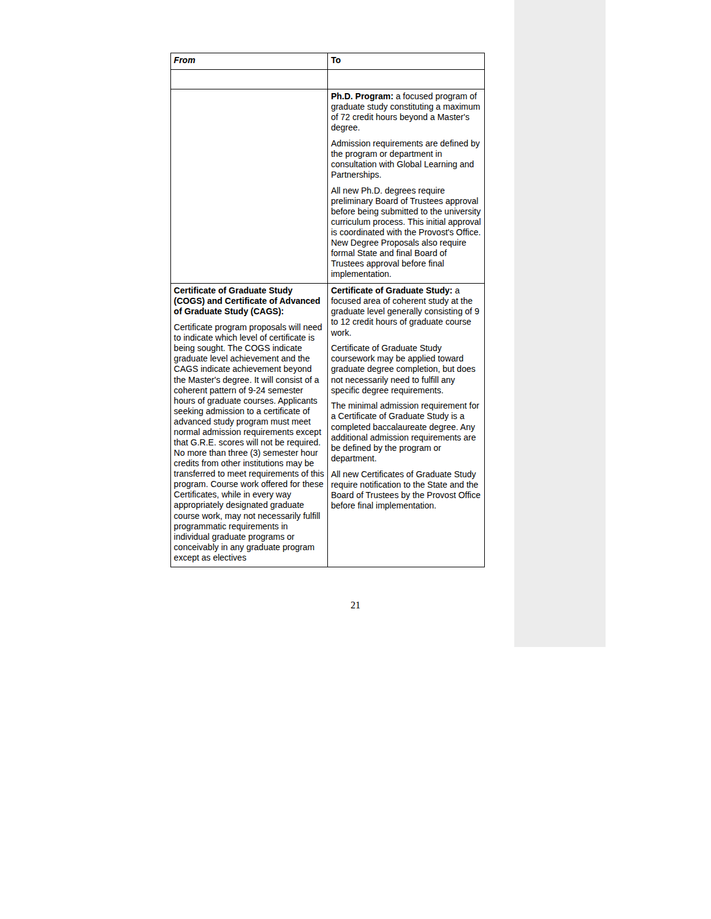| From | To |
| --- | --- |
| | Ph.D. Program: a focused program of graduate study constituting a maximum of 72 credit hours beyond a Master's degree. Admission requirements are defined by the program or department in consultation with Global Learning and Partnerships. All new Ph.D. degrees require preliminary Board of Trustees approval before being submitted to the university curriculum process. This initial approval is coordinated with the Provost's Office. New Degree Proposals also require formal State and final Board of Trustees approval before final implementation. |
| Certificate of Graduate Study (COGS) and Certificate of Advanced of Graduate Study (CAGS): Certificate program proposals will need to indicate which level of certificate is being sought. The COGS indicate graduate level achievement and the CAGS indicate achievement beyond the Master's degree. It will consist of a coherent pattern of 9-24 semester hours of graduate courses. Applicants seeking admission to a certificate of advanced study program must meet normal admission requirements except that G.R.E. scores will not be required. No more than three (3) semester hour credits from other institutions may be transferred to meet requirements of this program. Course work offered for these Certificates, while in every way appropriately designated graduate course work, may not necessarily fulfill programmatic requirements in individual graduate programs or conceivably in any graduate program except as electives | Certificate of Graduate Study: a focused area of coherent study at the graduate level generally consisting of 9 to 12 credit hours of graduate course work. Certificate of Graduate Study coursework may be applied toward graduate degree completion, but does not necessarily need to fulfill any specific degree requirements. The minimal admission requirement for a Certificate of Graduate Study is a completed baccalaureate degree. Any additional admission requirements are be defined by the program or department. All new Certificates of Graduate Study require notification to the State and the Board of Trustees by the Provost Office before final implementation. |
21